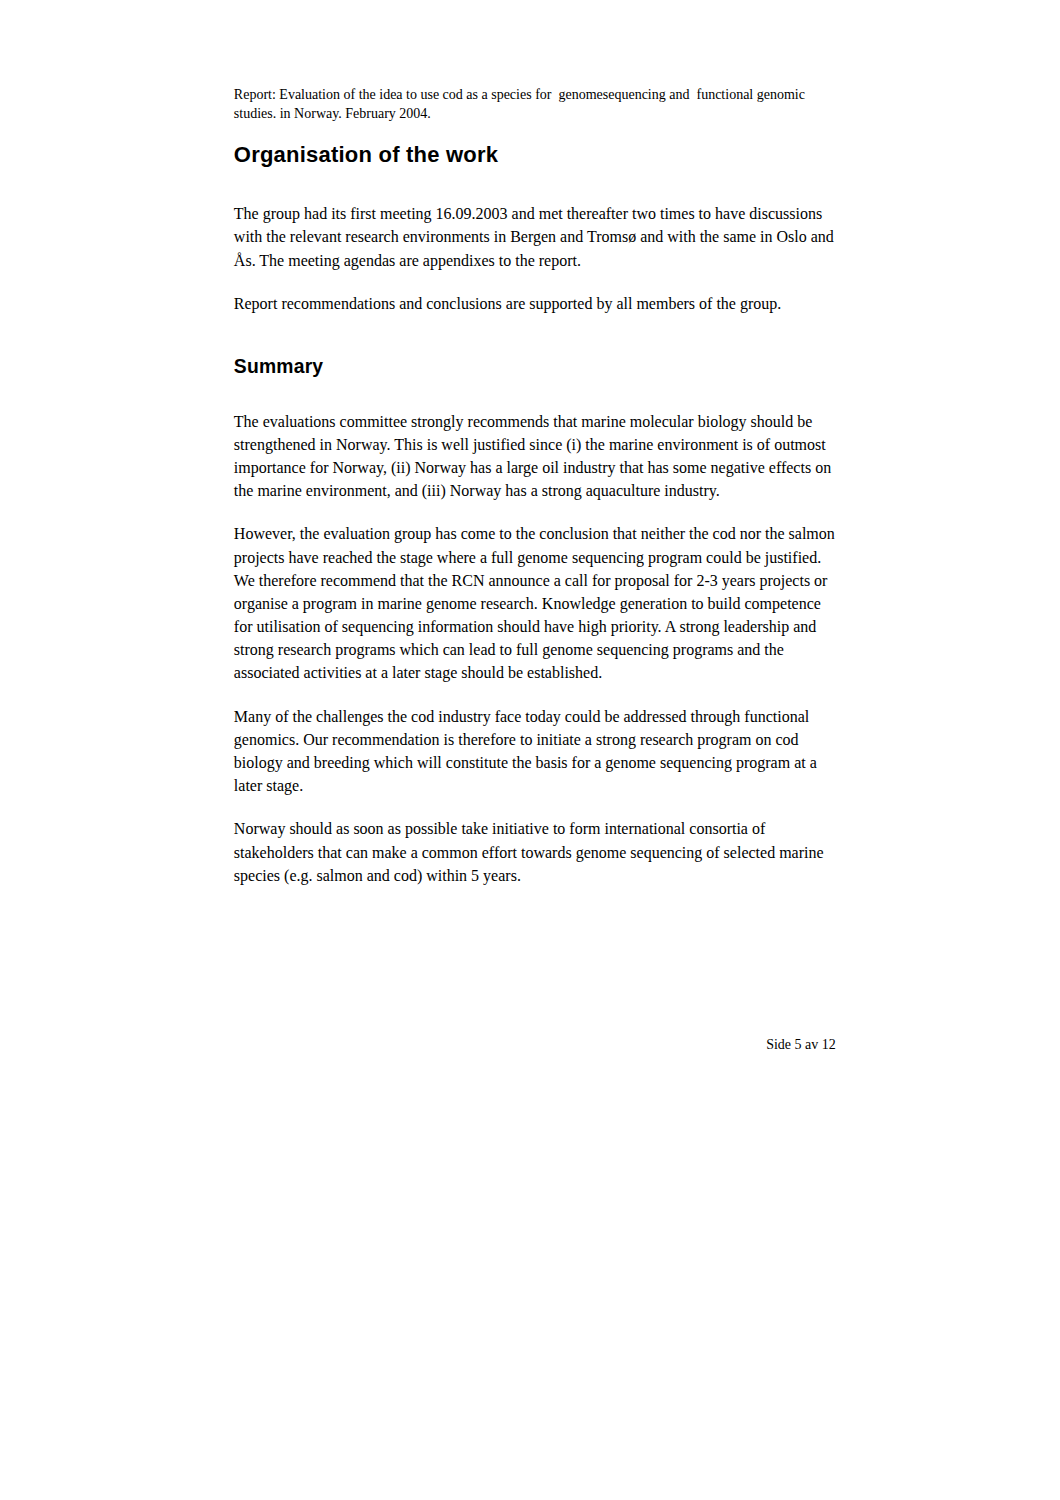Report: Evaluation of the idea to use cod as a species for genomesequencing and functional genomic studies. in Norway. February 2004.
Organisation of the work
The group had its first meeting 16.09.2003 and met thereafter two times to have discussions with the relevant research environments in Bergen and Tromsø and with the same in Oslo and Ås. The meeting agendas are appendixes to the report.
Report recommendations and conclusions are supported by all members of the group.
Summary
The evaluations committee strongly recommends that marine molecular biology should be strengthened in Norway. This is well justified since (i) the marine environment is of outmost importance for Norway, (ii) Norway has a large oil industry that has some negative effects on the marine environment, and (iii) Norway has a strong aquaculture industry.
However, the evaluation group has come to the conclusion that neither the cod nor the salmon projects have reached the stage where a full genome sequencing program could be justified. We therefore recommend that the RCN announce a call for proposal for 2-3 years projects or organise a program in marine genome research. Knowledge generation to build competence for utilisation of sequencing information should have high priority. A strong leadership and strong research programs which can lead to full genome sequencing programs and the associated activities at a later stage should be established.
Many of the challenges the cod industry face today could be addressed through functional genomics. Our recommendation is therefore to initiate a strong research program on cod biology and breeding which will constitute the basis for a genome sequencing program at a later stage.
Norway should as soon as possible take initiative to form international consortia of stakeholders that can make a common effort towards genome sequencing of selected marine species (e.g. salmon and cod) within 5 years.
Side 5 av 12